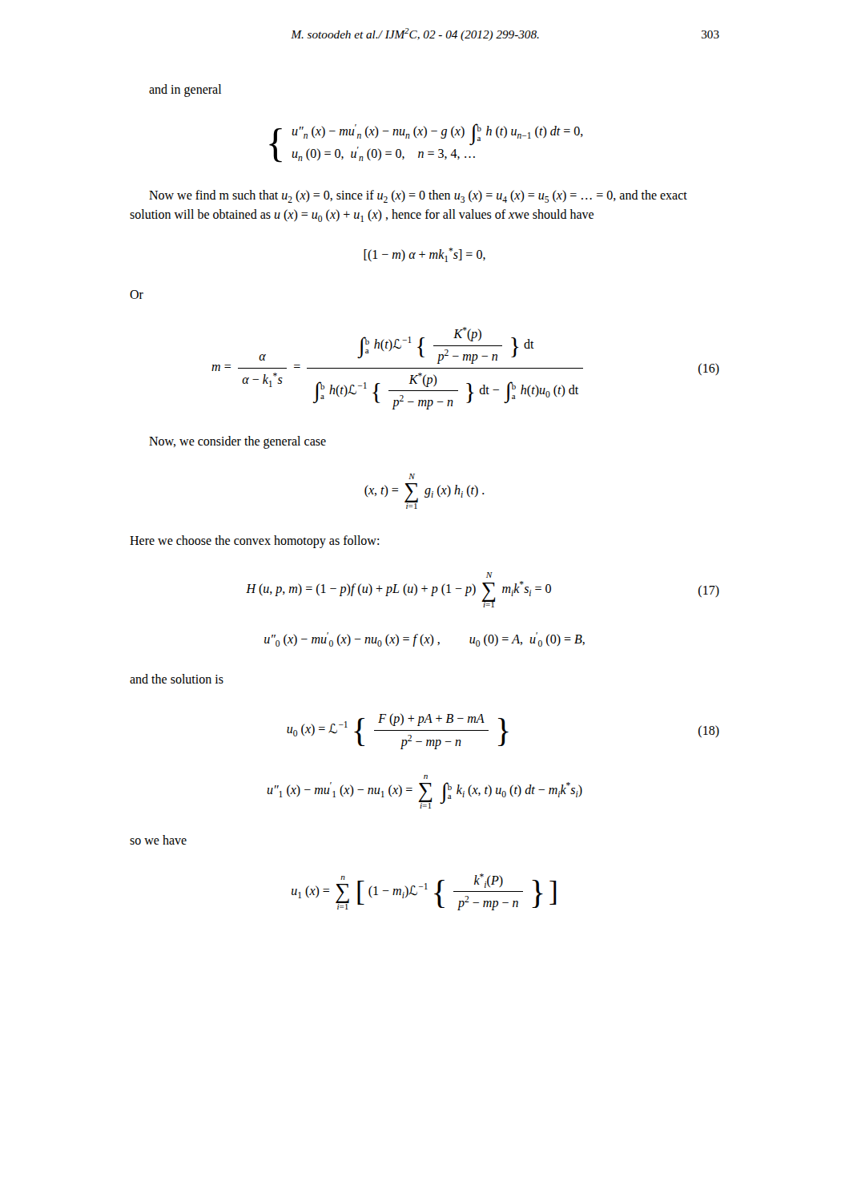M. sotoodeh et al./ IJM2C, 02 - 04 (2012) 299-308. 303
and in general
{
u″n (x) − mu′n (x) − nun (x) − g (x) ∫ba h (t) un−1 (t) dt = 0,
un (0) = 0, u′n (0) = 0, n = 3, 4, …
Now we find m such that u2 (x) = 0, since if u2 (x) = 0 then u3 (x) = u4 (x) = u5 (x) = … = 0, and the exact solution will be obtained as u (x) = u0 (x) + u1 (x) , hence for all values of xwe should have
[(1 − m) α + mk1*s] = 0,
Or
m = α α − k1*s = ∫ba h(t)ℒ−1 { K*(p) p2 − mp − n } dt ∫ba h(t)ℒ−1 { K*(p) p2 − mp − n } dt − ∫ba h(t)u0 (t) dt
(16)
Now, we consider the general case
(x, t) = N ∑ i=1 gi (x) hi (t) .
Here we choose the convex homotopy as follow:
H (u, p, m) = (1 − p)f (u) + pL (u) + p (1 − p) N ∑ i=1 mik*si = 0
(17)
u″0 (x) − mu′0 (x) − nu0 (x) = f (x) , u0 (0) = A, u′0 (0) = B,
and the solution is
u0 (x) = ℒ−1 { F (p) + pA + B − mA p2 − mp − n }
(18)
u″1 (x) − mu′1 (x) − nu1 (x) = n ∑ i=1 ∫ba ki (x, t) u0 (t) dt − mik*si)
so we have
u1 (x) = n ∑ i=1 [ (1 − mi)ℒ−1 { k*i(P) p2 − mp − n } ]